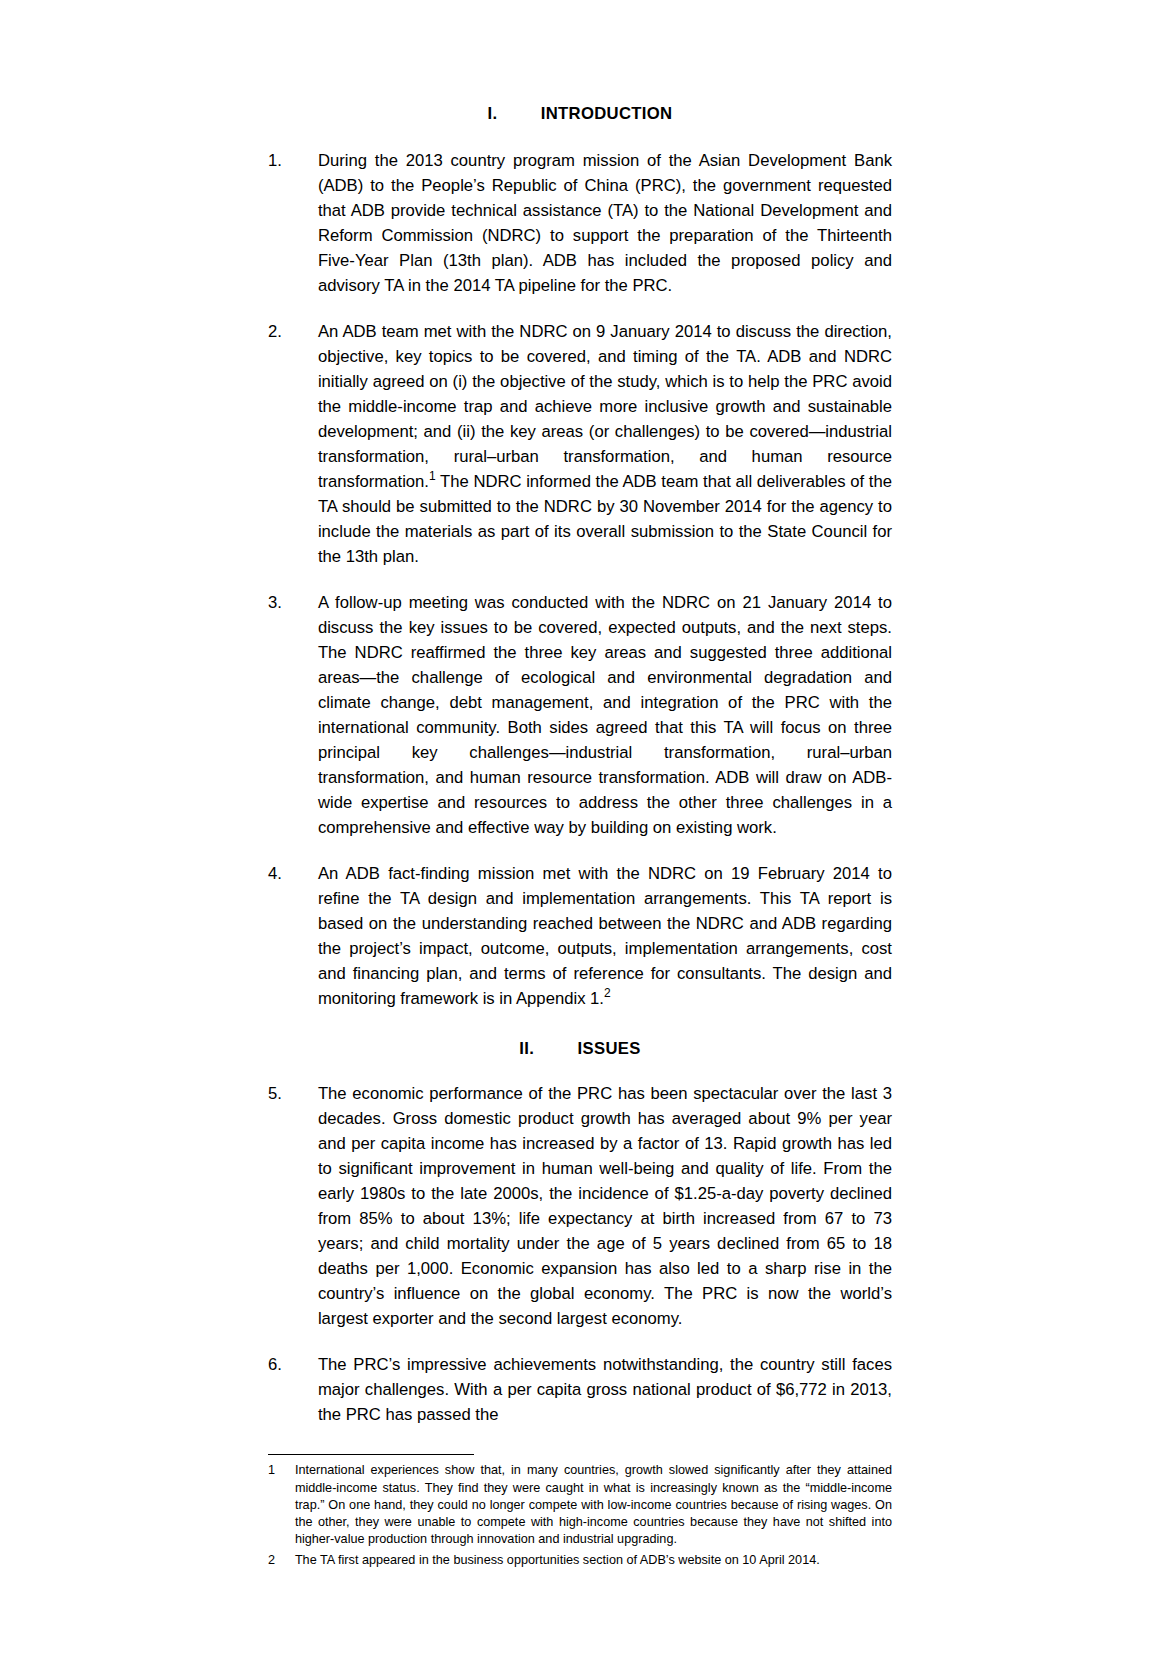I. INTRODUCTION
1. During the 2013 country program mission of the Asian Development Bank (ADB) to the People’s Republic of China (PRC), the government requested that ADB provide technical assistance (TA) to the National Development and Reform Commission (NDRC) to support the preparation of the Thirteenth Five-Year Plan (13th plan). ADB has included the proposed policy and advisory TA in the 2014 TA pipeline for the PRC.
2. An ADB team met with the NDRC on 9 January 2014 to discuss the direction, objective, key topics to be covered, and timing of the TA. ADB and NDRC initially agreed on (i) the objective of the study, which is to help the PRC avoid the middle-income trap and achieve more inclusive growth and sustainable development; and (ii) the key areas (or challenges) to be covered—industrial transformation, rural–urban transformation, and human resource transformation.1 The NDRC informed the ADB team that all deliverables of the TA should be submitted to the NDRC by 30 November 2014 for the agency to include the materials as part of its overall submission to the State Council for the 13th plan.
3. A follow-up meeting was conducted with the NDRC on 21 January 2014 to discuss the key issues to be covered, expected outputs, and the next steps. The NDRC reaffirmed the three key areas and suggested three additional areas—the challenge of ecological and environmental degradation and climate change, debt management, and integration of the PRC with the international community. Both sides agreed that this TA will focus on three principal key challenges—industrial transformation, rural–urban transformation, and human resource transformation. ADB will draw on ADB-wide expertise and resources to address the other three challenges in a comprehensive and effective way by building on existing work.
4. An ADB fact-finding mission met with the NDRC on 19 February 2014 to refine the TA design and implementation arrangements. This TA report is based on the understanding reached between the NDRC and ADB regarding the project’s impact, outcome, outputs, implementation arrangements, cost and financing plan, and terms of reference for consultants. The design and monitoring framework is in Appendix 1.2
II. ISSUES
5. The economic performance of the PRC has been spectacular over the last 3 decades. Gross domestic product growth has averaged about 9% per year and per capita income has increased by a factor of 13. Rapid growth has led to significant improvement in human well-being and quality of life. From the early 1980s to the late 2000s, the incidence of $1.25-a-day poverty declined from 85% to about 13%; life expectancy at birth increased from 67 to 73 years; and child mortality under the age of 5 years declined from 65 to 18 deaths per 1,000. Economic expansion has also led to a sharp rise in the country’s influence on the global economy. The PRC is now the world’s largest exporter and the second largest economy.
6. The PRC’s impressive achievements notwithstanding, the country still faces major challenges. With a per capita gross national product of $6,772 in 2013, the PRC has passed the
1
International experiences show that, in many countries, growth slowed significantly after they attained middle-income status. They find they were caught in what is increasingly known as the “middle-income trap.” On one hand, they could no longer compete with low-income countries because of rising wages. On the other, they were unable to compete with high-income countries because they have not shifted into higher-value production through innovation and industrial upgrading.
2
The TA first appeared in the business opportunities section of ADB’s website on 10 April 2014.